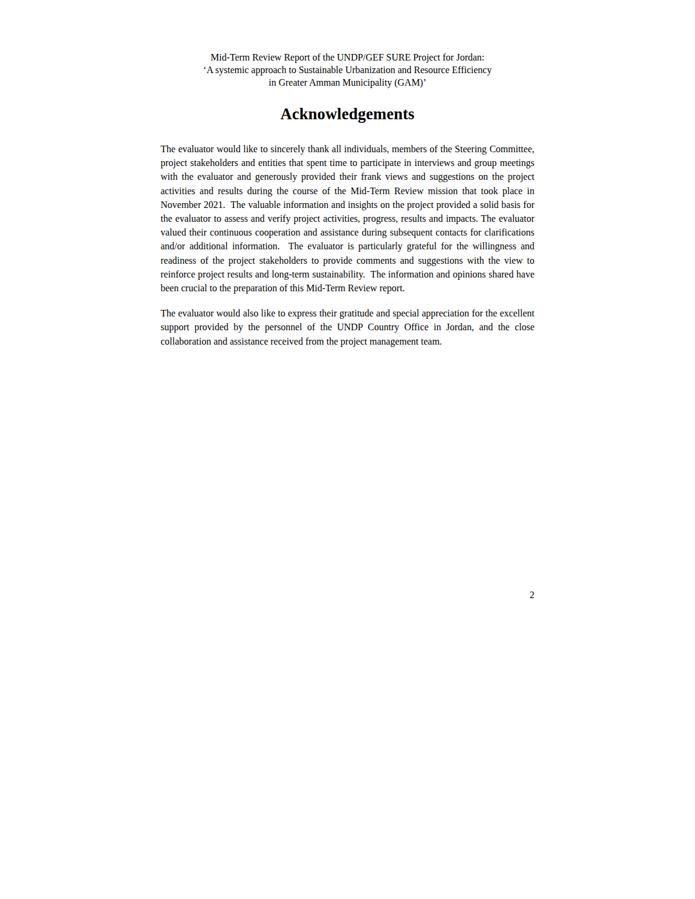Mid-Term Review Report of the UNDP/GEF SURE Project for Jordan:
‘A systemic approach to Sustainable Urbanization and Resource Efficiency
in Greater Amman Municipality (GAM)’
Acknowledgements
The evaluator would like to sincerely thank all individuals, members of the Steering Committee, project stakeholders and entities that spent time to participate in interviews and group meetings with the evaluator and generously provided their frank views and suggestions on the project activities and results during the course of the Mid-Term Review mission that took place in November 2021. The valuable information and insights on the project provided a solid basis for the evaluator to assess and verify project activities, progress, results and impacts. The evaluator valued their continuous cooperation and assistance during subsequent contacts for clarifications and/or additional information. The evaluator is particularly grateful for the willingness and readiness of the project stakeholders to provide comments and suggestions with the view to reinforce project results and long-term sustainability. The information and opinions shared have been crucial to the preparation of this Mid-Term Review report.
The evaluator would also like to express their gratitude and special appreciation for the excellent support provided by the personnel of the UNDP Country Office in Jordan, and the close collaboration and assistance received from the project management team.
2